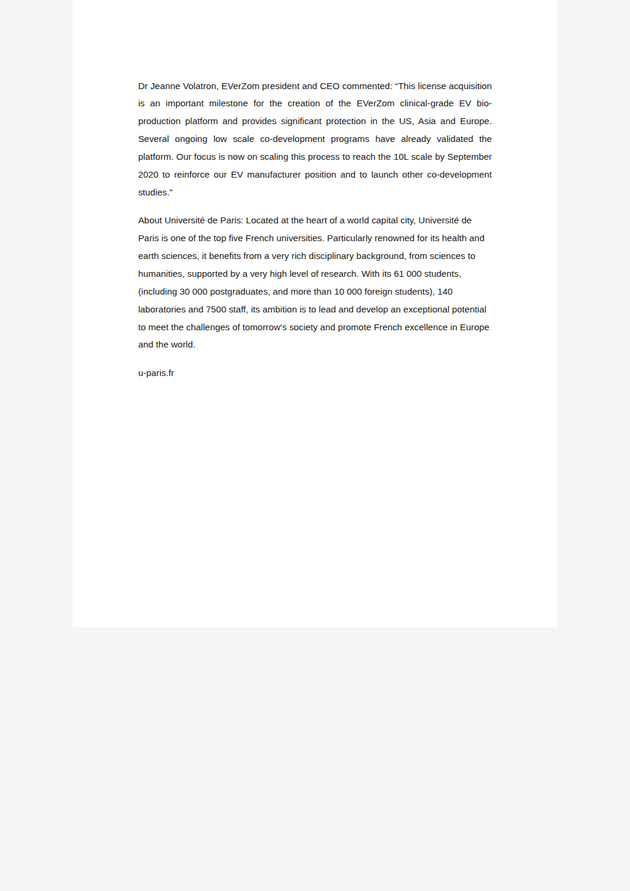Dr Jeanne Volatron, EVerZom president and CEO commented: “This license acquisition is an important milestone for the creation of the EVerZom clinical-grade EV bio-production platform and provides significant protection in the US, Asia and Europe. Several ongoing low scale co-development programs have already validated the platform. Our focus is now on scaling this process to reach the 10L scale by September 2020 to reinforce our EV manufacturer position and to launch other co-development studies.”
About Université de Paris: Located at the heart of a world capital city, Université de Paris is one of the top five French universities. Particularly renowned for its health and earth sciences, it benefits from a very rich disciplinary background, from sciences to humanities, supported by a very high level of research. With its 61 000 students, (including 30 000 postgraduates, and more than 10 000 foreign students), 140 laboratories and 7500 staff, its ambition is to lead and develop an exceptional potential to meet the challenges of tomorrow's society and promote French excellence in Europe and the world.
u-paris.fr